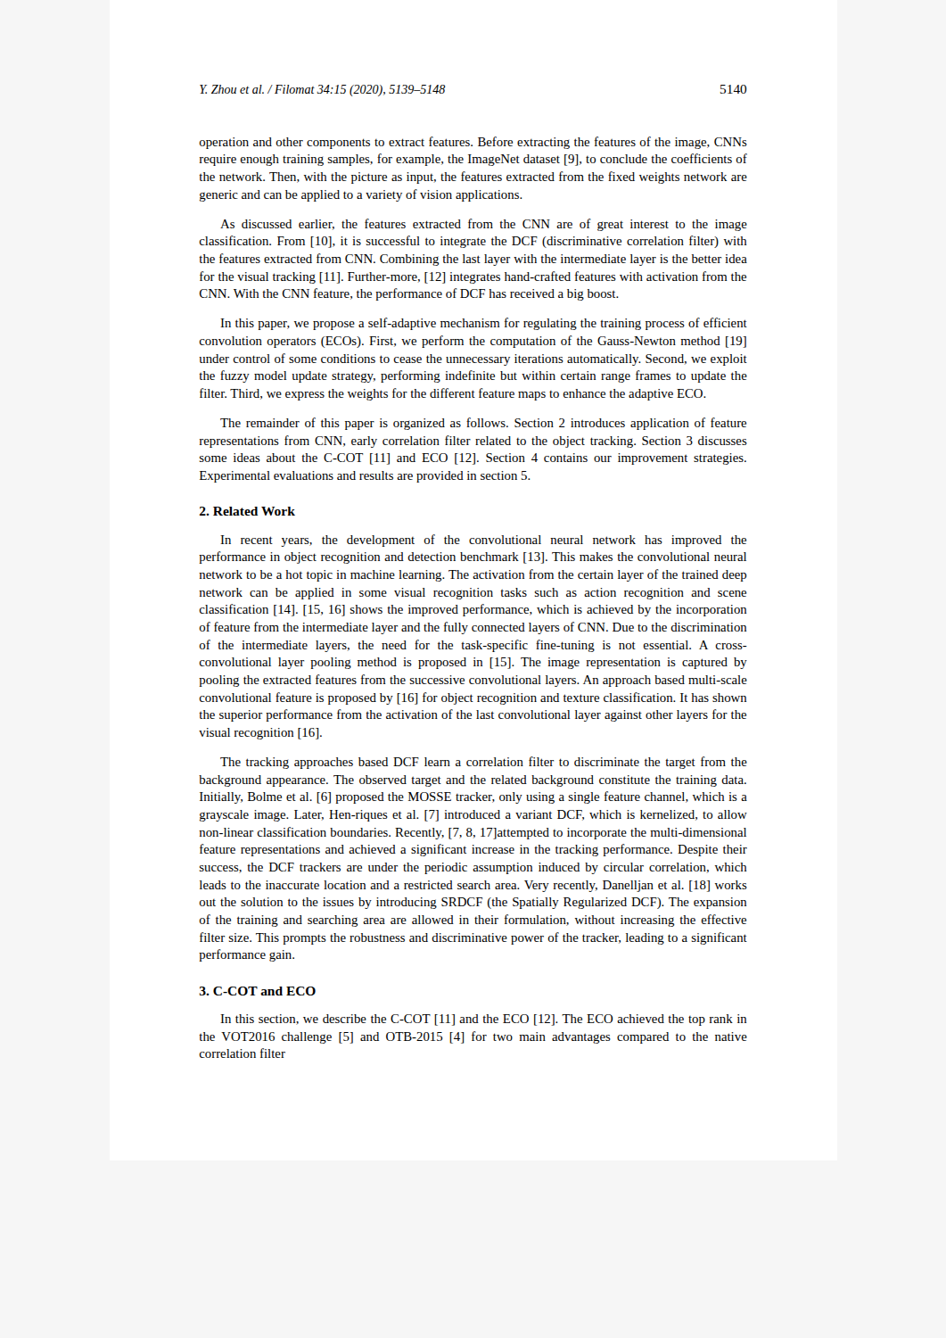Y. Zhou et al. / Filomat 34:15 (2020), 5139–5148 5140
operation and other components to extract features. Before extracting the features of the image, CNNs require enough training samples, for example, the ImageNet dataset [9], to conclude the coefficients of the network. Then, with the picture as input, the features extracted from the fixed weights network are generic and can be applied to a variety of vision applications.
As discussed earlier, the features extracted from the CNN are of great interest to the image classification. From [10], it is successful to integrate the DCF (discriminative correlation filter) with the features extracted from CNN. Combining the last layer with the intermediate layer is the better idea for the visual tracking [11]. Further-more, [12] integrates hand-crafted features with activation from the CNN. With the CNN feature, the performance of DCF has received a big boost.
In this paper, we propose a self-adaptive mechanism for regulating the training process of efficient convolution operators (ECOs). First, we perform the computation of the Gauss-Newton method [19] under control of some conditions to cease the unnecessary iterations automatically. Second, we exploit the fuzzy model update strategy, performing indefinite but within certain range frames to update the filter. Third, we express the weights for the different feature maps to enhance the adaptive ECO.
The remainder of this paper is organized as follows. Section 2 introduces application of feature representations from CNN, early correlation filter related to the object tracking. Section 3 discusses some ideas about the C-COT [11] and ECO [12]. Section 4 contains our improvement strategies. Experimental evaluations and results are provided in section 5.
2. Related Work
In recent years, the development of the convolutional neural network has improved the performance in object recognition and detection benchmark [13]. This makes the convolutional neural network to be a hot topic in machine learning. The activation from the certain layer of the trained deep network can be applied in some visual recognition tasks such as action recognition and scene classification [14]. [15, 16] shows the improved performance, which is achieved by the incorporation of feature from the intermediate layer and the fully connected layers of CNN. Due to the discrimination of the intermediate layers, the need for the task-specific fine-tuning is not essential. A cross-convolutional layer pooling method is proposed in [15]. The image representation is captured by pooling the extracted features from the successive convolutional layers. An approach based multi-scale convolutional feature is proposed by [16] for object recognition and texture classification. It has shown the superior performance from the activation of the last convolutional layer against other layers for the visual recognition [16].
The tracking approaches based DCF learn a correlation filter to discriminate the target from the background appearance. The observed target and the related background constitute the training data. Initially, Bolme et al. [6] proposed the MOSSE tracker, only using a single feature channel, which is a grayscale image. Later, Hen-riques et al. [7] introduced a variant DCF, which is kernelized, to allow non-linear classification boundaries. Recently, [7, 8, 17]attempted to incorporate the multi-dimensional feature representations and achieved a significant increase in the tracking performance. Despite their success, the DCF trackers are under the periodic assumption induced by circular correlation, which leads to the inaccurate location and a restricted search area. Very recently, Danelljan et al. [18] works out the solution to the issues by introducing SRDCF (the Spatially Regularized DCF). The expansion of the training and searching area are allowed in their formulation, without increasing the effective filter size. This prompts the robustness and discriminative power of the tracker, leading to a significant performance gain.
3. C-COT and ECO
In this section, we describe the C-COT [11] and the ECO [12]. The ECO achieved the top rank in the VOT2016 challenge [5] and OTB-2015 [4] for two main advantages compared to the native correlation filter